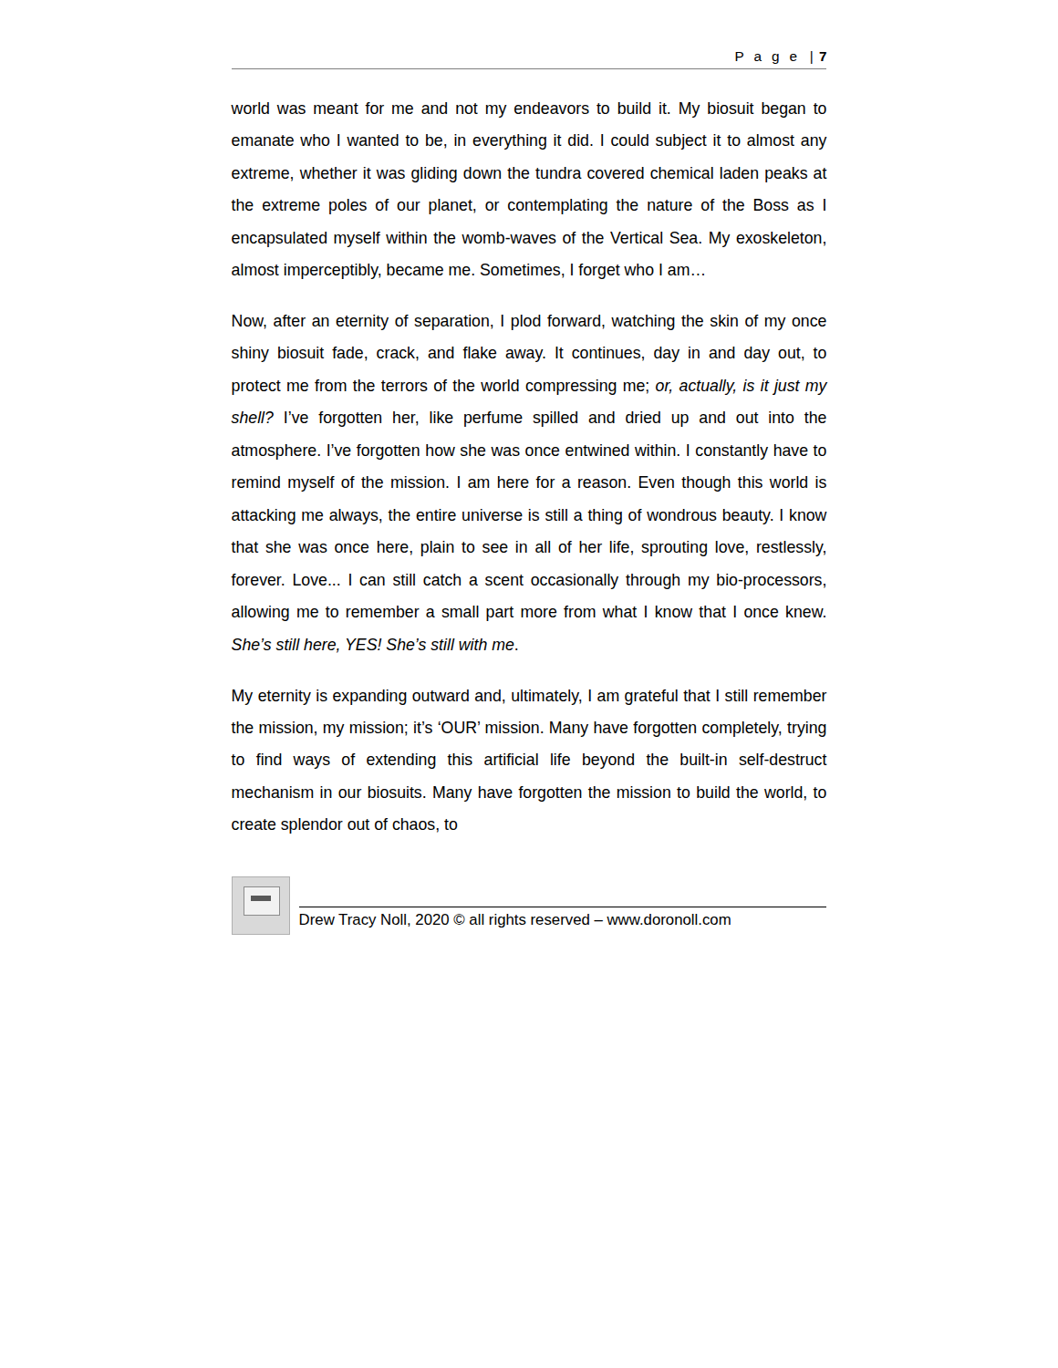P a g e | 7
world was meant for me and not my endeavors to build it. My biosuit began to emanate who I wanted to be, in everything it did. I could subject it to almost any extreme, whether it was gliding down the tundra covered chemical laden peaks at the extreme poles of our planet, or contemplating the nature of the Boss as I encapsulated myself within the womb-waves of the Vertical Sea. My exoskeleton, almost imperceptibly, became me. Sometimes, I forget who I am…
Now, after an eternity of separation, I plod forward, watching the skin of my once shiny biosuit fade, crack, and flake away. It continues, day in and day out, to protect me from the terrors of the world compressing me; or, actually, is it just my shell? I’ve forgotten her, like perfume spilled and dried up and out into the atmosphere. I’ve forgotten how she was once entwined within. I constantly have to remind myself of the mission. I am here for a reason. Even though this world is attacking me always, the entire universe is still a thing of wondrous beauty. I know that she was once here, plain to see in all of her life, sprouting love, restlessly, forever. Love... I can still catch a scent occasionally through my bio-processors, allowing me to remember a small part more from what I know that I once knew. She’s still here, YES! She’s still with me.
My eternity is expanding outward and, ultimately, I am grateful that I still remember the mission, my mission; it’s ‘OUR’ mission. Many have forgotten completely, trying to find ways of extending this artificial life beyond the built-in self-destruct mechanism in our biosuits. Many have forgotten the mission to build the world, to create splendor out of chaos, to
Drew Tracy Noll, 2020 © all rights reserved – www.doronoll.com